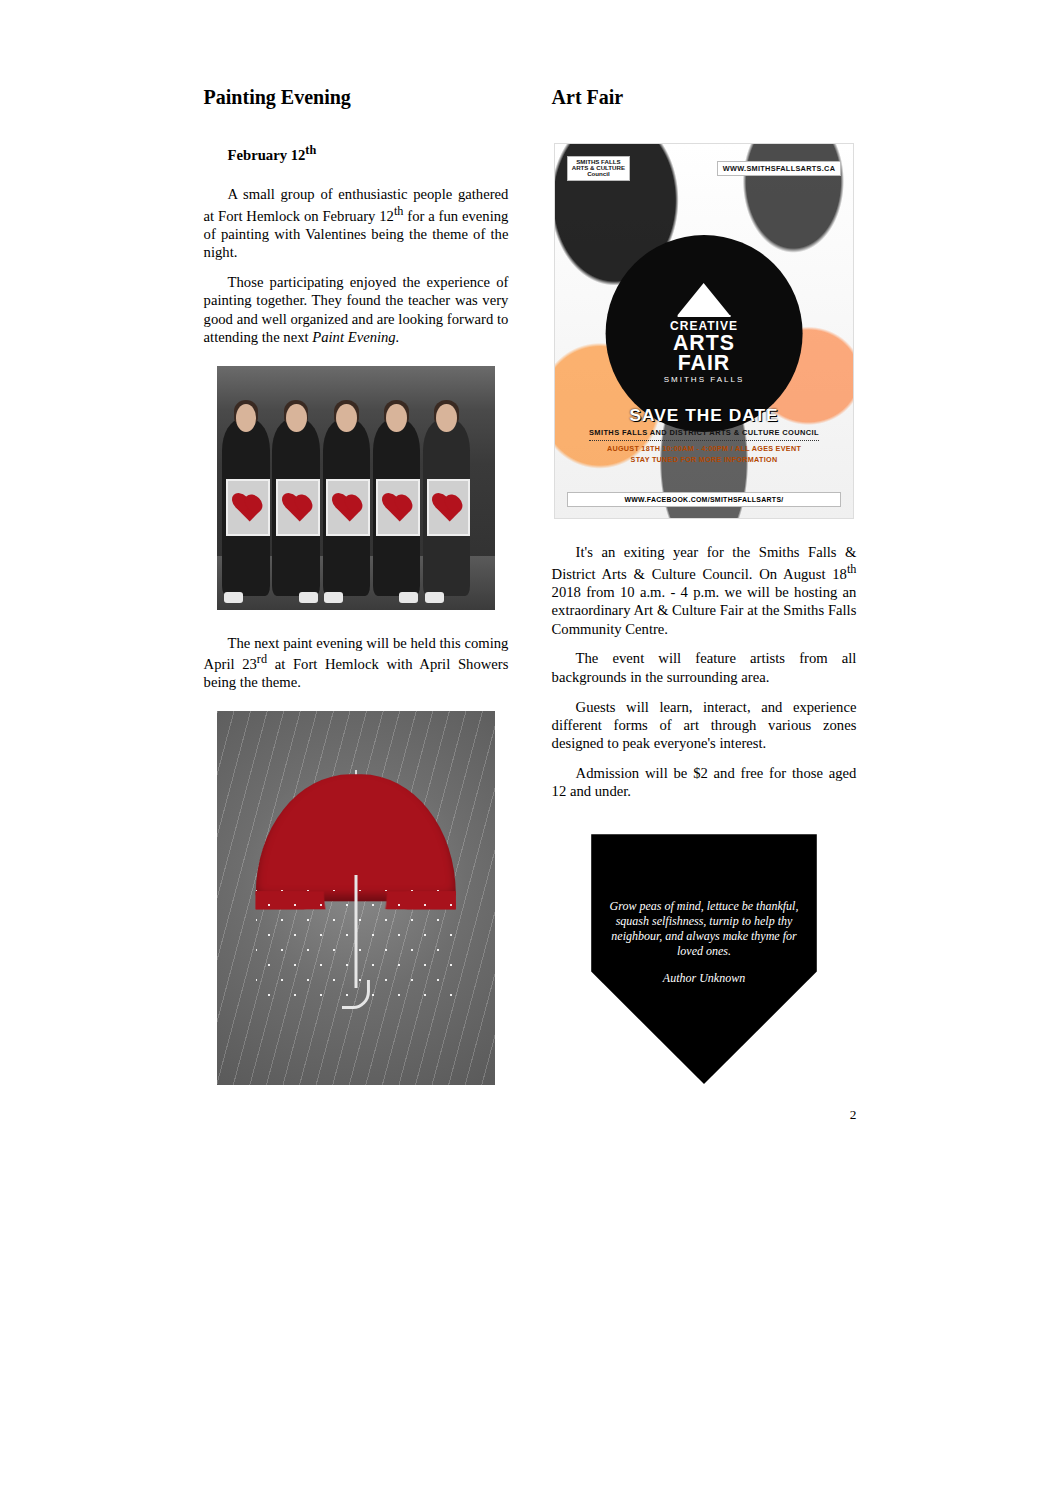Painting Evening
February 12th
A small group of enthusiastic people gathered at Fort Hemlock on February 12th for a fun evening of painting with Valentines being the theme of the night.
Those participating enjoyed the experience of painting together. They found the teacher was very good and well organized and are looking forward to attending the next Paint Evening.
The next paint evening will be held this coming April 23rd at Fort Hemlock with April Showers being the theme.
Art Fair
SMITHS FALLS
ARTS & CULTURE
Council
WWW.SMITHSFALLSARTS.CA
CREATIVE
ARTS
FAIR
SMITHS FALLS
SAVE THE DATE
SMITHS FALLS AND DISTRICT ARTS & CULTURE COUNCIL
AUGUST 18TH 10:00AM - 4:00PM / ALL AGES EVENT
STAY TUNED FOR MORE INFORMATION
WWW.FACEBOOK.COM/SMITHSFALLSARTS/
It's an exiting year for the Smiths Falls & District Arts & Culture Council. On August 18th 2018 from 10 a.m. - 4 p.m. we will be hosting an extraordinary Art & Culture Fair at the Smiths Falls Community Centre.
The event will feature artists from all backgrounds in the surrounding area.
Guests will learn, interact, and experience different forms of art through various zones designed to peak everyone's interest.
Admission will be $2 and free for those aged 12 and under.
Grow peas of mind, lettuce be thankful, squash selfishness, turnip to help thy neighbour, and always make thyme for loved ones.
Author Unknown
2